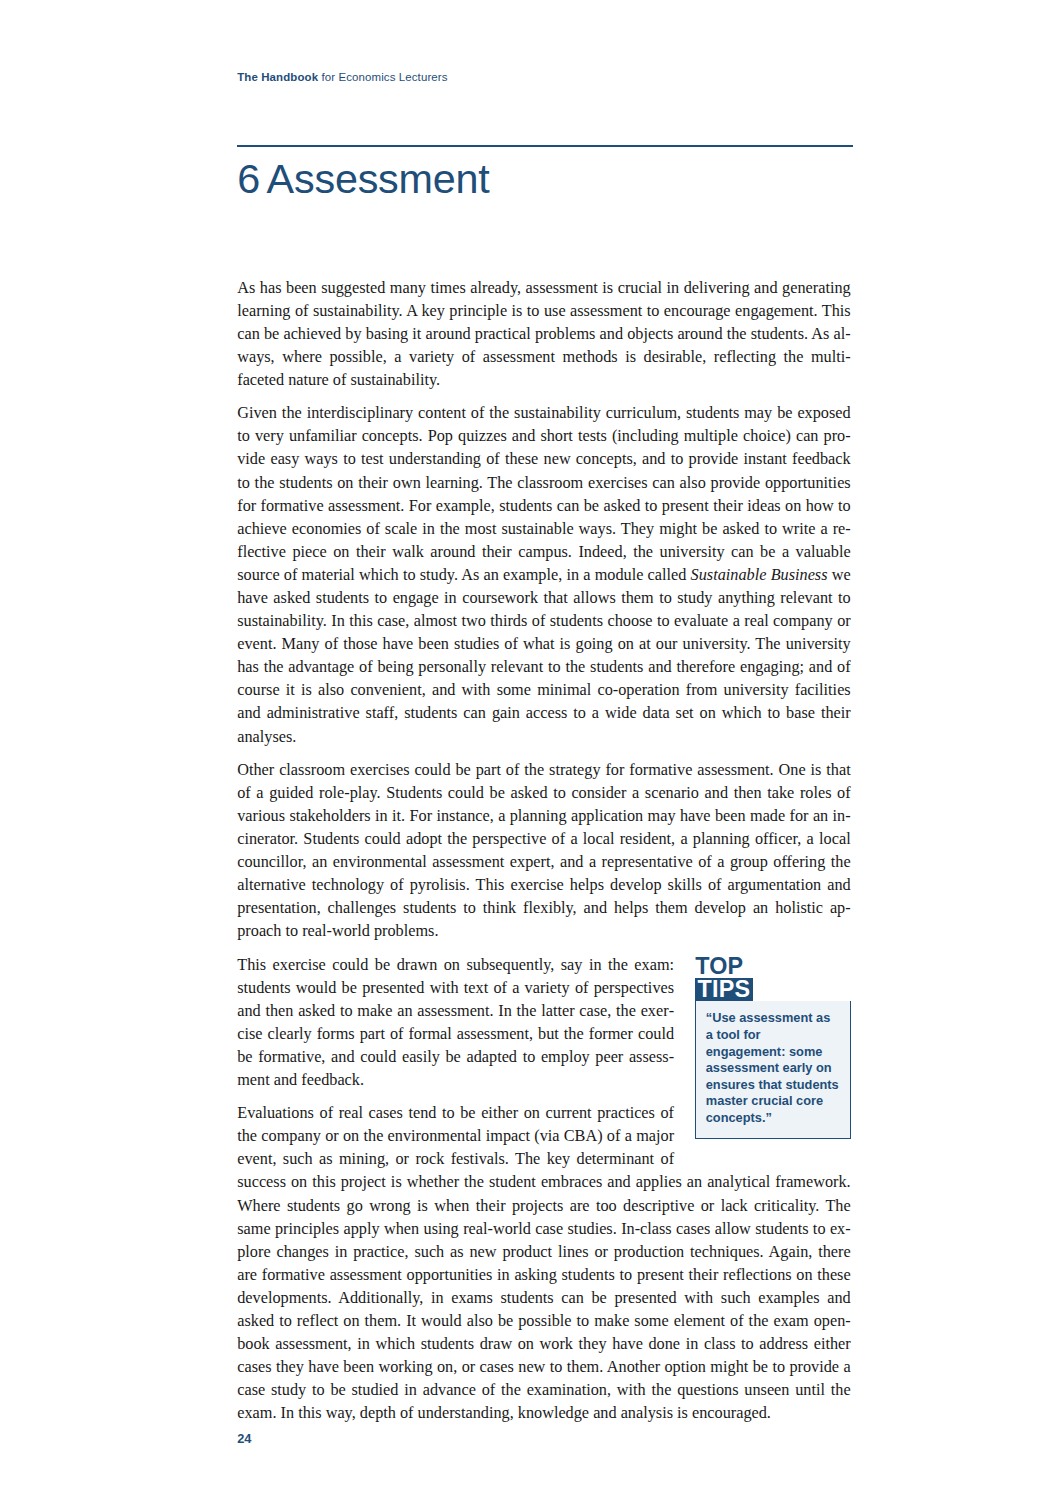The Handbook for Economics Lecturers
6 Assessment
As has been suggested many times already, assessment is crucial in delivering and generating learning of sustainability. A key principle is to use assessment to encourage engagement. This can be achieved by basing it around practical problems and objects around the students. As always, where possible, a variety of assessment methods is desirable, reflecting the multi-faceted nature of sustainability.
Given the interdisciplinary content of the sustainability curriculum, students may be exposed to very unfamiliar concepts. Pop quizzes and short tests (including multiple choice) can provide easy ways to test understanding of these new concepts, and to provide instant feedback to the students on their own learning. The classroom exercises can also provide opportunities for formative assessment. For example, students can be asked to present their ideas on how to achieve economies of scale in the most sustainable ways. They might be asked to write a reflective piece on their walk around their campus. Indeed, the university can be a valuable source of material which to study. As an example, in a module called Sustainable Business we have asked students to engage in coursework that allows them to study anything relevant to sustainability. In this case, almost two thirds of students choose to evaluate a real company or event. Many of those have been studies of what is going on at our university. The university has the advantage of being personally relevant to the students and therefore engaging; and of course it is also convenient, and with some minimal co-operation from university facilities and administrative staff, students can gain access to a wide data set on which to base their analyses.
Other classroom exercises could be part of the strategy for formative assessment. One is that of a guided role-play. Students could be asked to consider a scenario and then take roles of various stakeholders in it. For instance, a planning application may have been made for an incinerator. Students could adopt the perspective of a local resident, a planning officer, a local councillor, an environmental assessment expert, and a representative of a group offering the alternative technology of pyrolisis. This exercise helps develop skills of argumentation and presentation, challenges students to think flexibly, and helps them develop an holistic approach to real-world problems.
TOP
TIPS
“Use assessment as a tool for engagement: some assessment early on ensures that students master crucial core concepts.”
This exercise could be drawn on subsequently, say in the exam: students would be presented with text of a variety of perspectives and then asked to make an assessment. In the latter case, the exercise clearly forms part of formal assessment, but the former could be formative, and could easily be adapted to employ peer assessment and feedback.
Evaluations of real cases tend to be either on current practices of the company or on the environmental impact (via CBA) of a major event, such as mining, or rock festivals. The key determinant of success on this project is whether the student embraces and applies an analytical framework. Where students go wrong is when their projects are too descriptive or lack criticality. The same principles apply when using real-world case studies. In-class cases allow students to explore changes in practice, such as new product lines or production techniques. Again, there are formative assessment opportunities in asking students to present their reflections on these developments. Additionally, in exams students can be presented with such examples and asked to reflect on them. It would also be possible to make some element of the exam open-book assessment, in which students draw on work they have done in class to address either cases they have been working on, or cases new to them. Another option might be to provide a case study to be studied in advance of the examination, with the questions unseen until the exam. In this way, depth of understanding, knowledge and analysis is encouraged.
24